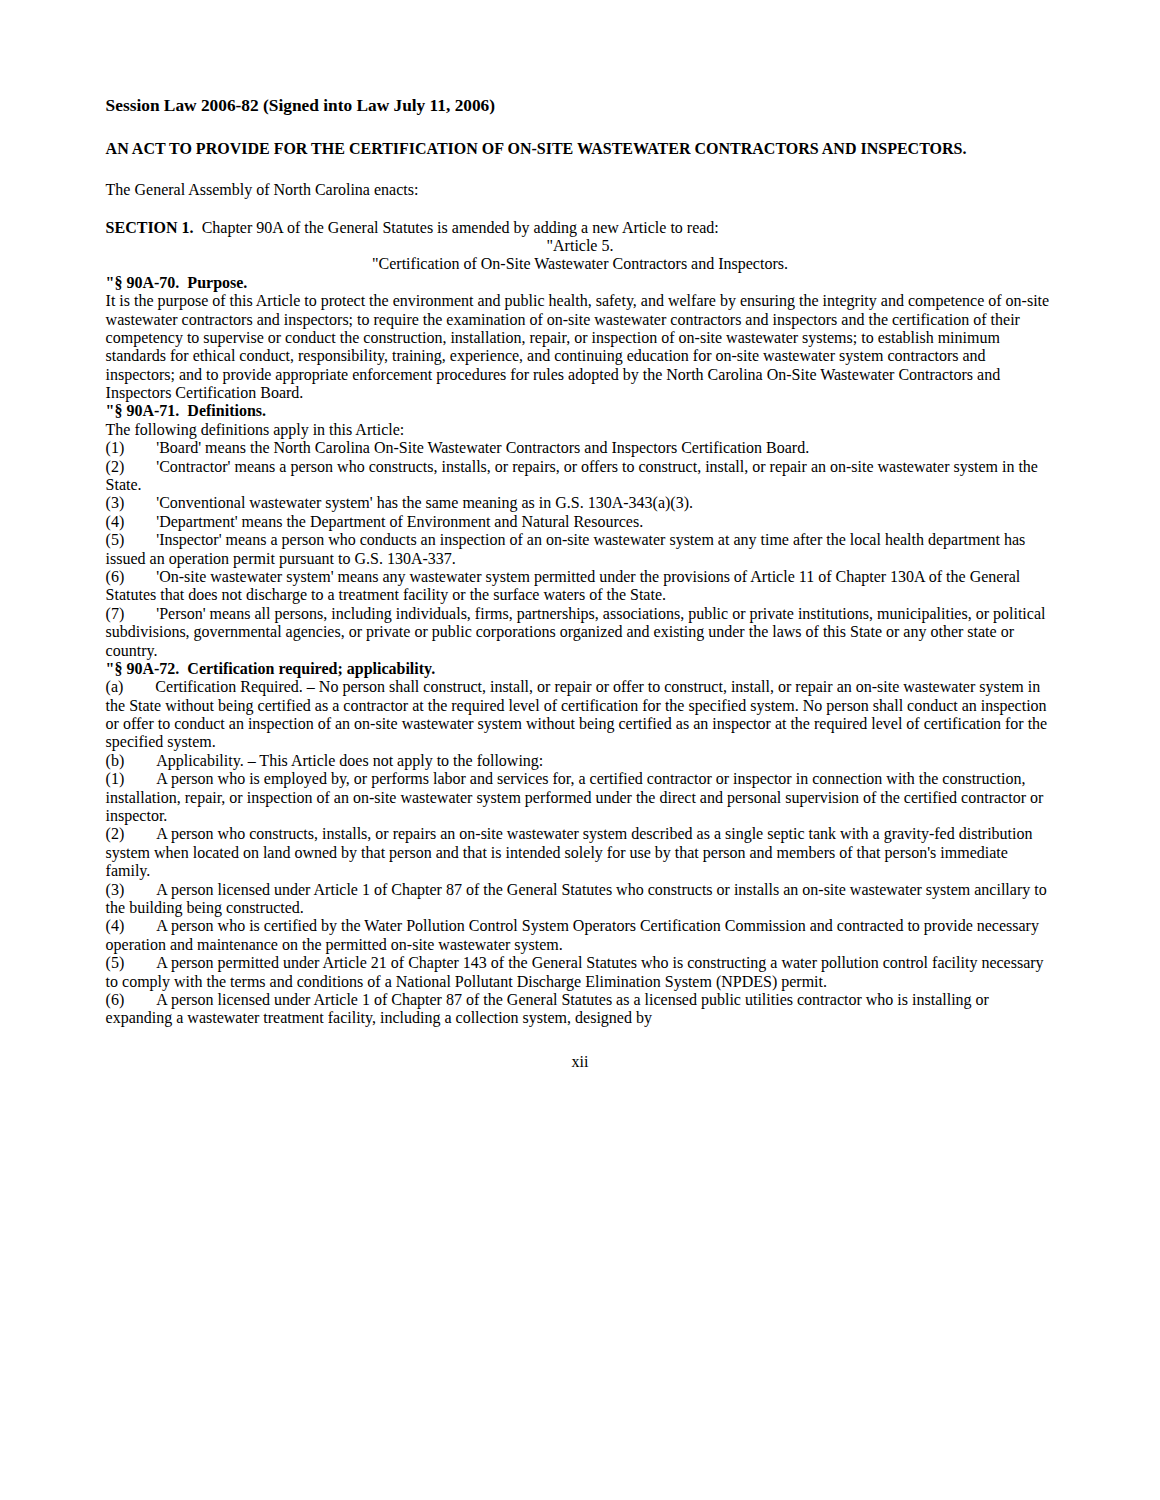Session Law 2006-82 (Signed into Law July 11, 2006)
An Act to Provide for the Certification of On-Site Wastewater Contractors and Inspectors.
The General Assembly of North Carolina enacts:
SECTION 1. Chapter 90A of the General Statutes is amended by adding a new Article to read:
"Article 5.
"Certification of On-Site Wastewater Contractors and Inspectors.
"§ 90A-70. Purpose.
It is the purpose of this Article to protect the environment and public health, safety, and welfare by ensuring the integrity and competence of on-site wastewater contractors and inspectors; to require the examination of on-site wastewater contractors and inspectors and the certification of their competency to supervise or conduct the construction, installation, repair, or inspection of on-site wastewater systems; to establish minimum standards for ethical conduct, responsibility, training, experience, and continuing education for on-site wastewater system contractors and inspectors; and to provide appropriate enforcement procedures for rules adopted by the North Carolina On-Site Wastewater Contractors and Inspectors Certification Board.
"§ 90A-71. Definitions.
The following definitions apply in this Article:
(1)  'Board' means the North Carolina On-Site Wastewater Contractors and Inspectors Certification Board.
(2)  'Contractor' means a person who constructs, installs, or repairs, or offers to construct, install, or repair an on-site wastewater system in the State.
(3)  'Conventional wastewater system' has the same meaning as in G.S. 130A-343(a)(3).
(4)  'Department' means the Department of Environment and Natural Resources.
(5)  'Inspector' means a person who conducts an inspection of an on-site wastewater system at any time after the local health department has issued an operation permit pursuant to G.S. 130A-337.
(6)  'On-site wastewater system' means any wastewater system permitted under the provisions of Article 11 of Chapter 130A of the General Statutes that does not discharge to a treatment facility or the surface waters of the State.
(7)  'Person' means all persons, including individuals, firms, partnerships, associations, public or private institutions, municipalities, or political subdivisions, governmental agencies, or private or public corporations organized and existing under the laws of this State or any other state or country.
"§ 90A-72. Certification required; applicability.
(a)  Certification Required. – No person shall construct, install, or repair or offer to construct, install, or repair an on-site wastewater system in the State without being certified as a contractor at the required level of certification for the specified system. No person shall conduct an inspection or offer to conduct an inspection of an on-site wastewater system without being certified as an inspector at the required level of certification for the specified system.
(b)  Applicability. – This Article does not apply to the following:
(1)  A person who is employed by, or performs labor and services for, a certified contractor or inspector in connection with the construction, installation, repair, or inspection of an on-site wastewater system performed under the direct and personal supervision of the certified contractor or inspector.
(2)  A person who constructs, installs, or repairs an on-site wastewater system described as a single septic tank with a gravity-fed distribution system when located on land owned by that person and that is intended solely for use by that person and members of that person's immediate family.
(3)  A person licensed under Article 1 of Chapter 87 of the General Statutes who constructs or installs an on-site wastewater system ancillary to the building being constructed.
(4)  A person who is certified by the Water Pollution Control System Operators Certification Commission and contracted to provide necessary operation and maintenance on the permitted on-site wastewater system.
(5)  A person permitted under Article 21 of Chapter 143 of the General Statutes who is constructing a water pollution control facility necessary to comply with the terms and conditions of a National Pollutant Discharge Elimination System (NPDES) permit.
(6)  A person licensed under Article 1 of Chapter 87 of the General Statutes as a licensed public utilities contractor who is installing or expanding a wastewater treatment facility, including a collection system, designed by
xii